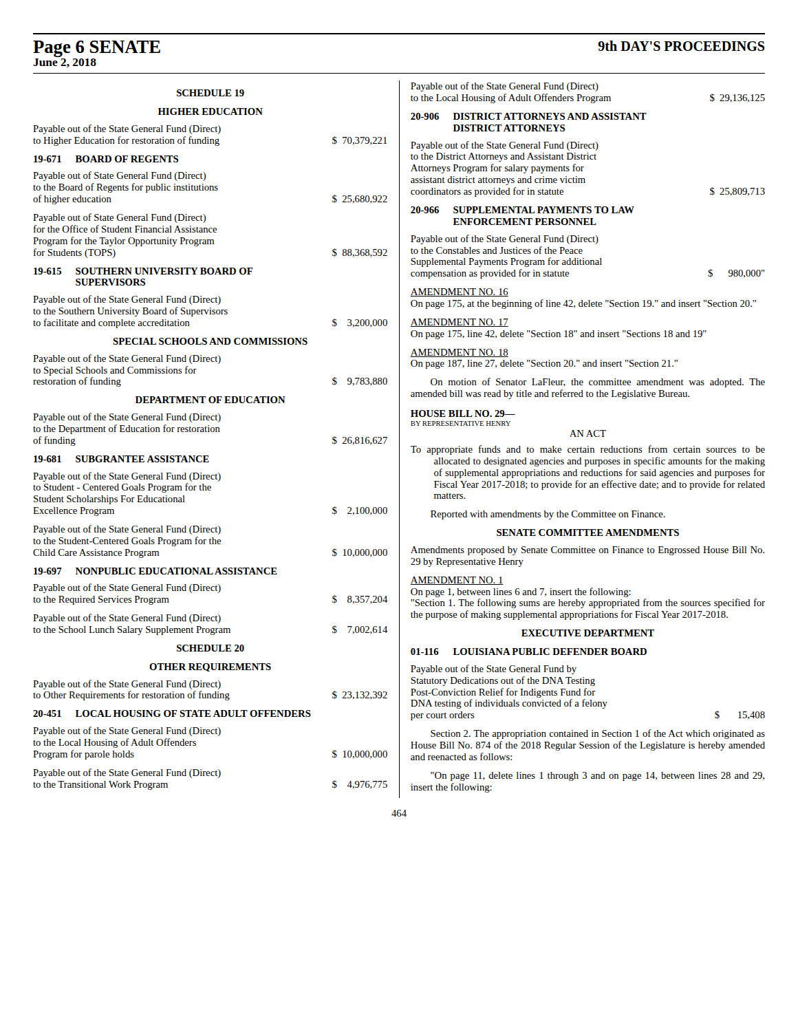Page 6 SENATEJune 2, 2018
9th DAY'S PROCEEDINGS
SCHEDULE 19
HIGHER EDUCATION
Payable out of the State General Fund (Direct)
to Higher Education for restoration of funding
$ 70,379,221
19-671 BOARD OF REGENTS
Payable out of State General Fund (Direct)
to the Board of Regents for public institutions
of higher education
$ 25,680,922
Payable out of State General Fund (Direct)
for the Office of Student Financial Assistance
Program for the Taylor Opportunity Program
for Students (TOPS)
$ 88,368,592
19-615 SOUTHERN UNIVERSITY BOARD OF SUPERVISORS
Payable out of the State General Fund (Direct)
to the Southern University Board of Supervisors
to facilitate and complete accreditation
$ 3,200,000
SPECIAL SCHOOLS AND COMMISSIONS
Payable out of the State General Fund (Direct)
to Special Schools and Commissions for
restoration of funding
$ 9,783,880
DEPARTMENT OF EDUCATION
Payable out of the State General Fund (Direct)
to the Department of Education for restoration
of funding
$ 26,816,627
19-681 SUBGRANTEE ASSISTANCE
Payable out of the State General Fund (Direct)
to Student - Centered Goals Program for the
Student Scholarships For Educational
Excellence Program
$ 2,100,000
Payable out of the State General Fund (Direct)
to the Student-Centered Goals Program for the
Child Care Assistance Program
$ 10,000,000
19-697 NONPUBLIC EDUCATIONAL ASSISTANCE
Payable out of the State General Fund (Direct)
to the Required Services Program
$ 8,357,204
Payable out of the State General Fund (Direct)
to the School Lunch Salary Supplement Program
$ 7,002,614
SCHEDULE 20
OTHER REQUIREMENTS
Payable out of the State General Fund (Direct)
to Other Requirements for restoration of funding
$ 23,132,392
20-451 LOCAL HOUSING OF STATE ADULT OFFENDERS
Payable out of the State General Fund (Direct)
to the Local Housing of Adult Offenders
Program for parole holds
$ 10,000,000
Payable out of the State General Fund (Direct)
to the Transitional Work Program
$ 4,976,775
Payable out of the State General Fund (Direct)
to the Local Housing of Adult Offenders Program
$ 29,136,125
20-906 DISTRICT ATTORNEYS AND ASSISTANT DISTRICT ATTORNEYS
Payable out of the State General Fund (Direct)
to the District Attorneys and Assistant District
Attorneys Program for salary payments for
assistant district attorneys and crime victim
coordinators as provided for in statute
$ 25,809,713
20-966 SUPPLEMENTAL PAYMENTS TO LAW ENFORCEMENT PERSONNEL
Payable out of the State General Fund (Direct)
to the Constables and Justices of the Peace
Supplemental Payments Program for additional
compensation as provided for in statute
$ 980,000"
AMENDMENT NO. 16
On page 175, at the beginning of line 42, delete "Section 19." and insert "Section 20."
AMENDMENT NO. 17
On page 175, line 42, delete "Section 18" and insert "Sections 18 and 19"
AMENDMENT NO. 18
On page 187, line 27, delete "Section 20." and insert "Section 21."
On motion of Senator LaFleur, the committee amendment was adopted. The amended bill was read by title and referred to the Legislative Bureau.
HOUSE BILL NO. 29—
BY REPRESENTATIVE HENRY
AN ACT
To appropriate funds and to make certain reductions from certain sources to be allocated to designated agencies and purposes in specific amounts for the making of supplemental appropriations and reductions for said agencies and purposes for Fiscal Year 2017-2018; to provide for an effective date; and to provide for related matters.
Reported with amendments by the Committee on Finance.
SENATE COMMITTEE AMENDMENTS
Amendments proposed by Senate Committee on Finance to Engrossed House Bill No. 29 by Representative Henry
AMENDMENT NO. 1
On page 1, between lines 6 and 7, insert the following:
"Section 1. The following sums are hereby appropriated from the sources specified for the purpose of making supplemental appropriations for Fiscal Year 2017-2018.
EXECUTIVE DEPARTMENT
01-116 LOUISIANA PUBLIC DEFENDER BOARD
Payable out of the State General Fund by
Statutory Dedications out of the DNA Testing
Post-Conviction Relief for Indigents Fund for
DNA testing of individuals convicted of a felony
per court orders
$ 15,408
Section 2. The appropriation contained in Section 1 of the Act which originated as House Bill No. 874 of the 2018 Regular Session of the Legislature is hereby amended and reenacted as follows:
"On page 11, delete lines 1 through 3 and on page 14, between lines 28 and 29, insert the following:
464